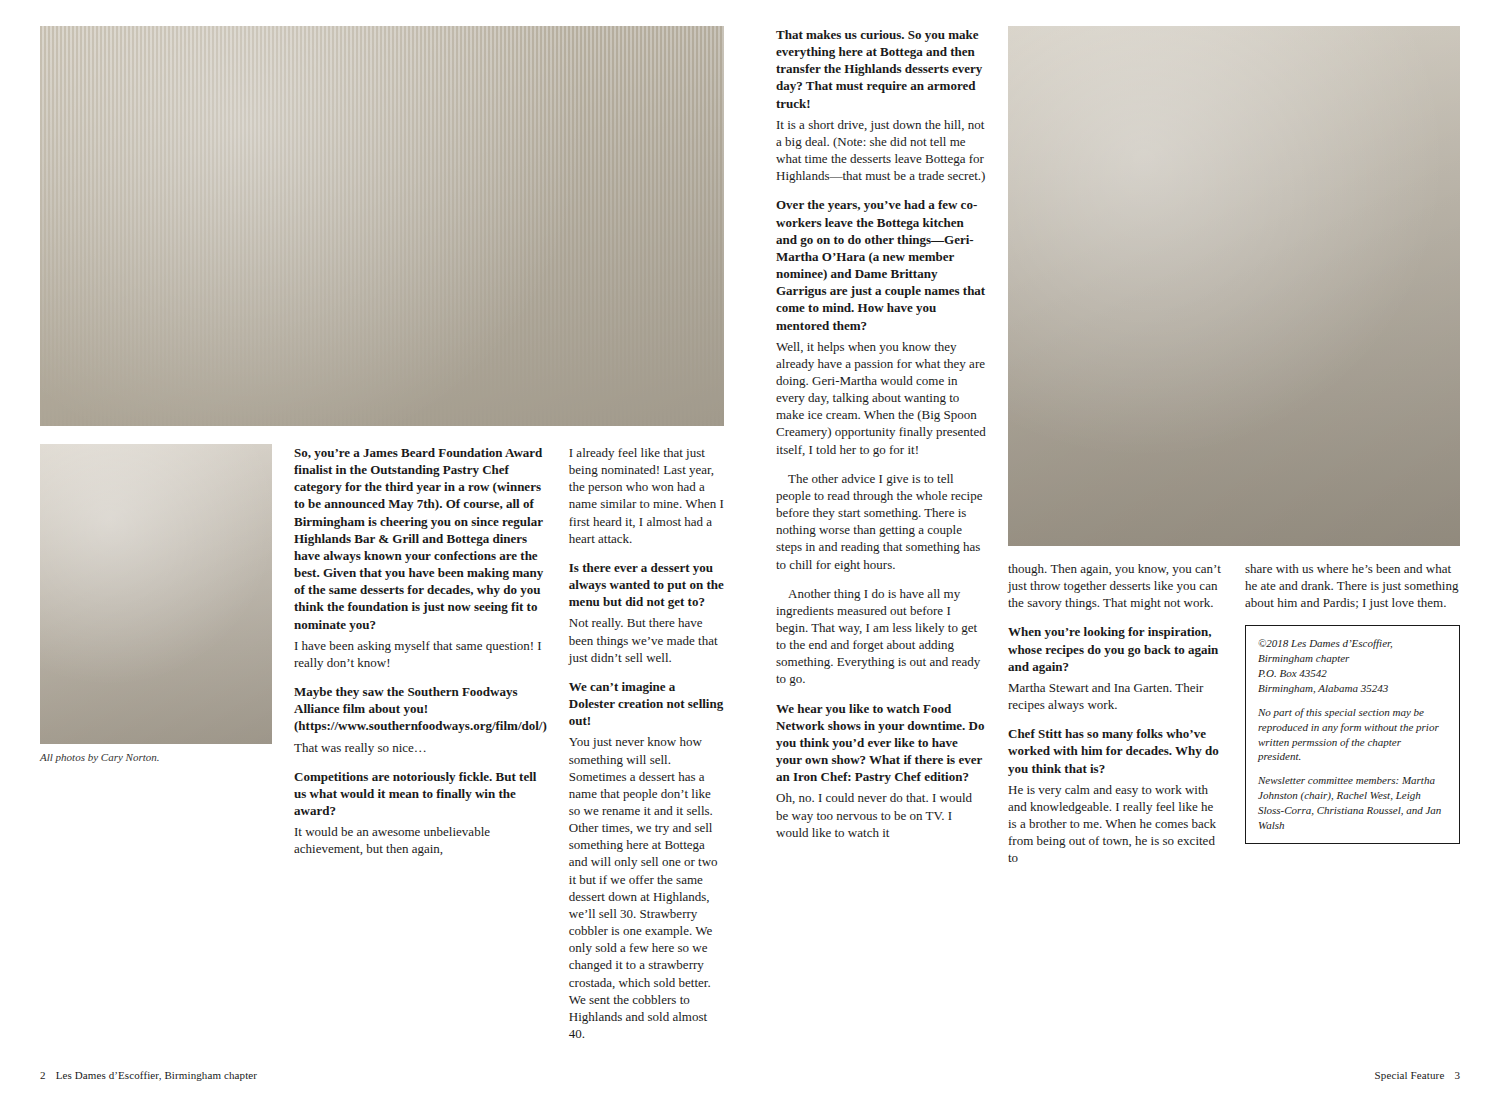All photos by Cary Norton.
So, you’re a James Beard Foundation Award finalist in the Outstanding Pastry Chef category for the third year in a row (winners to be announced May 7th). Of course, all of Birmingham is cheering you on since regular Highlands Bar & Grill and Bottega diners have always known your confections are the best. Given that you have been making many of the same desserts for decades, why do you think the foundation is just now seeing fit to nominate you?
I have been asking myself that same question! I really don’t know!
Maybe they saw the Southern Foodways Alliance film about you! (https://www.southernfoodways.org/film/dol/)
That was really so nice…
Competitions are notoriously fickle. But tell us what would it mean to finally win the award?
It would be an awesome unbelievable achievement, but then again,
I already feel like that just being nominated! Last year, the person who won had a name similar to mine. When I first heard it, I almost had a heart attack.
Is there ever a dessert you always wanted to put on the menu but did not get to?
Not really. But there have been things we’ve made that just didn’t sell well.
We can’t imagine a Dolester creation not selling out!
You just never know how something will sell. Sometimes a dessert has a name that people don’t like so we rename it and it sells. Other times, we try and sell something here at Bottega and will only sell one or two it but if we offer the same dessert down at Highlands, we’ll sell 30. Strawberry cobbler is one example. We only sold a few here so we changed it to a strawberry crostada, which sold better. We sent the cobblers to Highlands and sold almost 40.
2 Les Dames d’Escoffier, Birmingham chapter
That makes us curious. So you make everything here at Bottega and then transfer the Highlands desserts every day? That must require an armored truck!
It is a short drive, just down the hill, not a big deal. (Note: she did not tell me what time the desserts leave Bottega for Highlands—that must be a trade secret.)
Over the years, you’ve had a few co-workers leave the Bottega kitchen and go on to do other things—Geri-Martha O’Hara (a new member nominee) and Dame Brittany Garrigus are just a couple names that come to mind. How have you mentored them?
Well, it helps when you know they already have a passion for what they are doing. Geri-Martha would come in every day, talking about wanting to make ice cream. When the (Big Spoon Creamery) opportunity finally presented itself, I told her to go for it!
The other advice I give is to tell people to read through the whole recipe before they start something. There is nothing worse than getting a couple steps in and reading that something has to chill for eight hours.
Another thing I do is have all my ingredients measured out before I begin. That way, I am less likely to get to the end and forget about adding something. Everything is out and ready to go.
We hear you like to watch Food Network shows in your downtime. Do you think you’d ever like to have your own show? What if there is ever an Iron Chef: Pastry Chef edition?
Oh, no. I could never do that. I would be way too nervous to be on TV. I would like to watch it
though. Then again, you know, you can’t just throw together desserts like you can the savory things. That might not work.
When you’re looking for inspiration, whose recipes do you go back to again and again?
Martha Stewart and Ina Garten. Their recipes always work.
Chef Stitt has so many folks who’ve worked with him for decades. Why do you think that is?
He is very calm and easy to work with and knowledgeable. I really feel like he is a brother to me. When he comes back from being out of town, he is so excited to
share with us where he’s been and what he ate and drank. There is just something about him and Pardis; I just love them.
©2018 Les Dames d’Escoffier, Birmingham chapter
P.O. Box 43542
Birmingham, Alabama 35243
No part of this special section may be reproduced in any form without the prior written permssion of the chapter president.
Newsletter committee members: Martha Johnston (chair), Rachel West, Leigh Sloss-Corra, Christiana Roussel, and Jan Walsh
Special Feature3